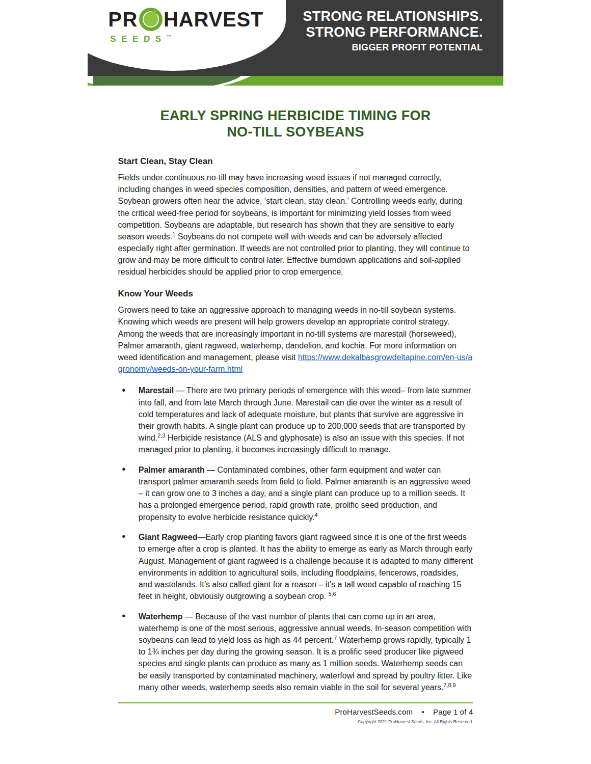PR HARVEST
SEEDS™
STRONG RELATIONSHIPS.
STRONG PERFORMANCE.
BIGGER PROFIT POTENTIAL
Early Spring Herbicide Timing for
No-Till Soybeans
Start Clean, Stay Clean
Fields under continuous no-till may have increasing weed issues if not managed correctly, including changes in weed species composition, densities, and pattern of weed emergence. Soybean growers often hear the advice, ‘start clean, stay clean.’ Controlling weeds early, during the critical weed-free period for soybeans, is important for minimizing yield losses from weed competition. Soybeans are adaptable, but research has shown that they are sensitive to early season weeds.1 Soybeans do not compete well with weeds and can be adversely affected especially right after germination. If weeds are not controlled prior to planting, they will continue to grow and may be more difficult to control later. Effective burndown applications and soil-applied residual herbicides should be applied prior to crop emergence.
Know Your Weeds
Growers need to take an aggressive approach to managing weeds in no-till soybean systems. Knowing which weeds are present will help growers develop an appropriate control strategy. Among the weeds that are increasingly important in no-till systems are marestail (horseweed), Palmer amaranth, giant ragweed, waterhemp, dandelion, and kochia. For more information on weed identification and management, please visit https://www.dekalbasgrowdeltapine.com/en-us/agronomy/weeds-on-your-farm.html
Marestail — There are two primary periods of emergence with this weed– from late summer into fall, and from late March through June. Marestail can die over the winter as a result of cold temperatures and lack of adequate moisture, but plants that survive are aggressive in their growth habits. A single plant can produce up to 200,000 seeds that are transported by wind.2,3 Herbicide resistance (ALS and glyphosate) is also an issue with this species. If not managed prior to planting, it becomes increasingly difficult to manage.
Palmer amaranth — Contaminated combines, other farm equipment and water can transport palmer amaranth seeds from field to field. Palmer amaranth is an aggressive weed – it can grow one to 3 inches a day, and a single plant can produce up to a million seeds. It has a prolonged emergence period, rapid growth rate, prolific seed production, and propensity to evolve herbicide resistance quickly.4
Giant Ragweed—Early crop planting favors giant ragweed since it is one of the first weeds to emerge after a crop is planted. It has the ability to emerge as early as March through early August. Management of giant ragweed is a challenge because it is adapted to many different environments in addition to agricultural soils, including floodplains, fencerows, roadsides, and wastelands. It’s also called giant for a reason – it’s a tall weed capable of reaching 15 feet in height, obviously outgrowing a soybean crop. 5,6
Waterhemp — Because of the vast number of plants that can come up in an area, waterhemp is one of the most serious, aggressive annual weeds. In-season competition with soybeans can lead to yield loss as high as 44 percent.7 Waterhemp grows rapidly, typically 1 to 1¾ inches per day during the growing season. It is a prolific seed producer like pigweed species and single plants can produce as many as 1 million seeds. Waterhemp seeds can be easily transported by contaminated machinery, waterfowl and spread by poultry litter. Like many other weeds, waterhemp seeds also remain viable in the soil for several years.7,8,9
ProHarvestSeeds.com•Page 1 of 4
Copyright 2021 ProHarvest Seeds, Inc. All Rights Reserved.